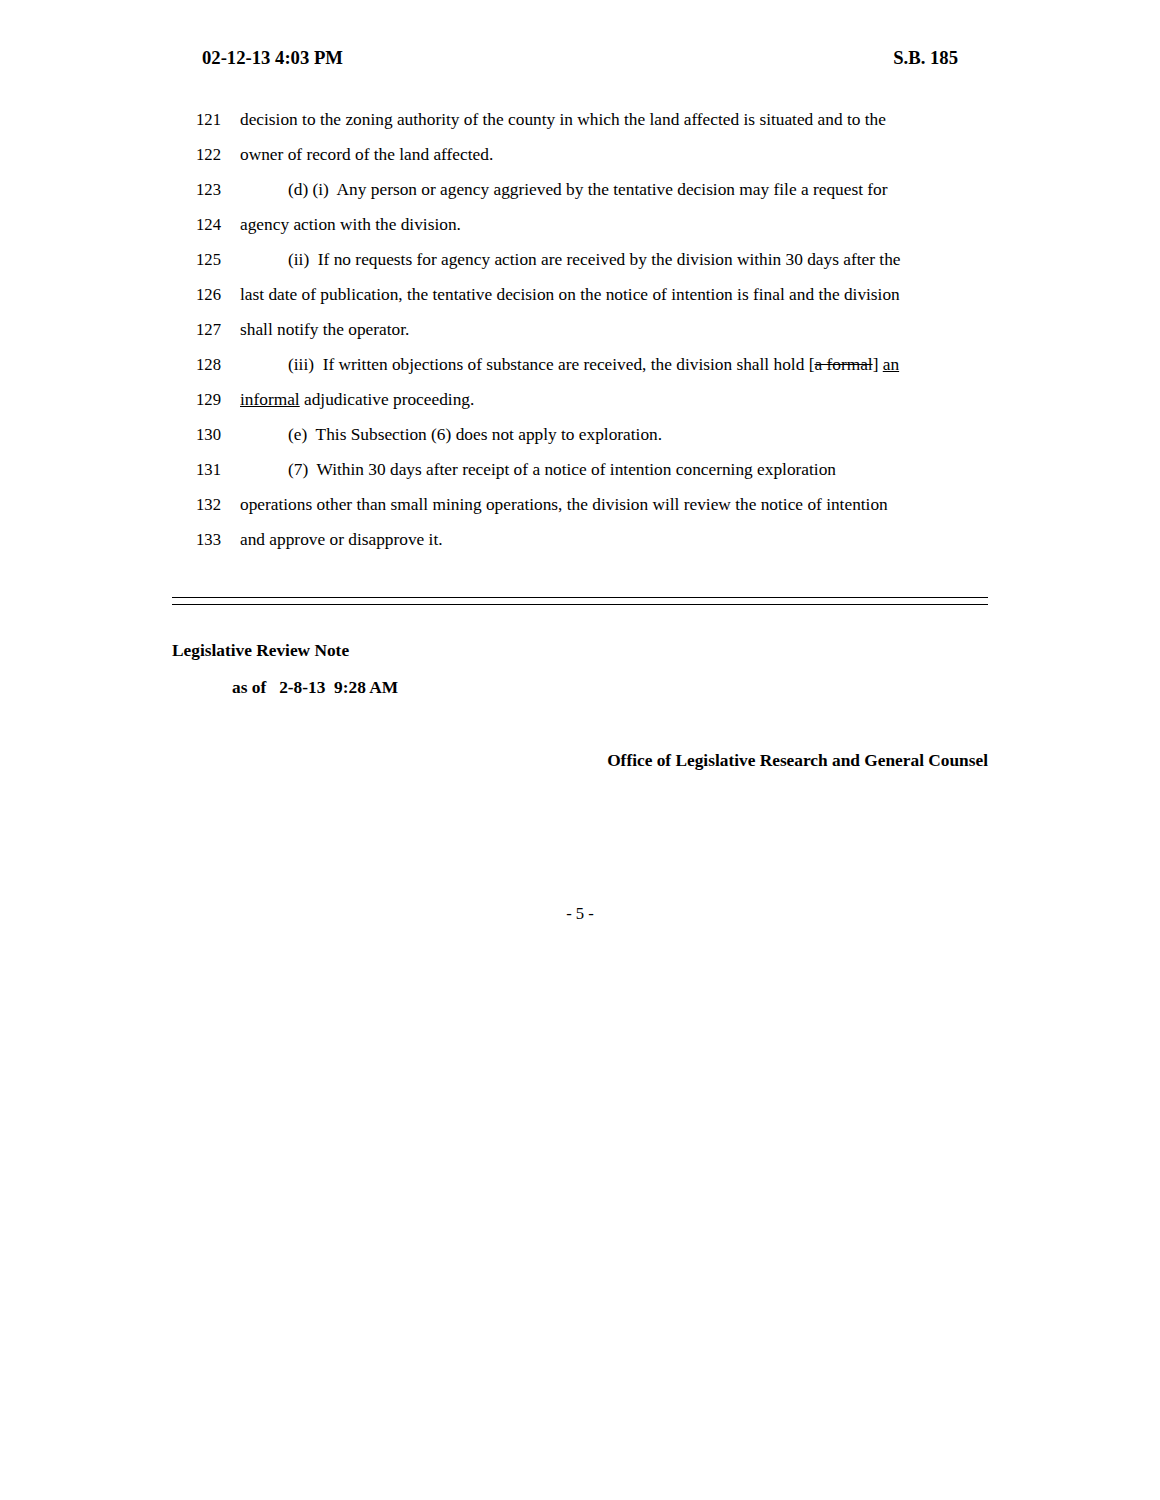02-12-13 4:03 PM S.B. 185
| 121 | decision to the zoning authority of the county in which the land affected is situated and to the |
| 122 | owner of record of the land affected. |
| 123 | (d) (i) Any person or agency aggrieved by the tentative decision may file a request for |
| 124 | agency action with the division. |
| 125 | (ii) If no requests for agency action are received by the division within 30 days after the |
| 126 | last date of publication, the tentative decision on the notice of intention is final and the division |
| 127 | shall notify the operator. |
| 128 | (iii) If written objections of substance are received, the division shall hold [ a formal ] an |
| 129 | informal adjudicative proceeding. |
| 130 | (e) This Subsection (6) does not apply to exploration. |
| 131 | (7) Within 30 days after receipt of a notice of intention concerning exploration |
| 132 | operations other than small mining operations, the division will review the notice of intention |
| 133 | and approve or disapprove it. |
Legislative Review Note
as of 2-8-13 9:28 AM
Office of Legislative Research and General Counsel
- 5 -